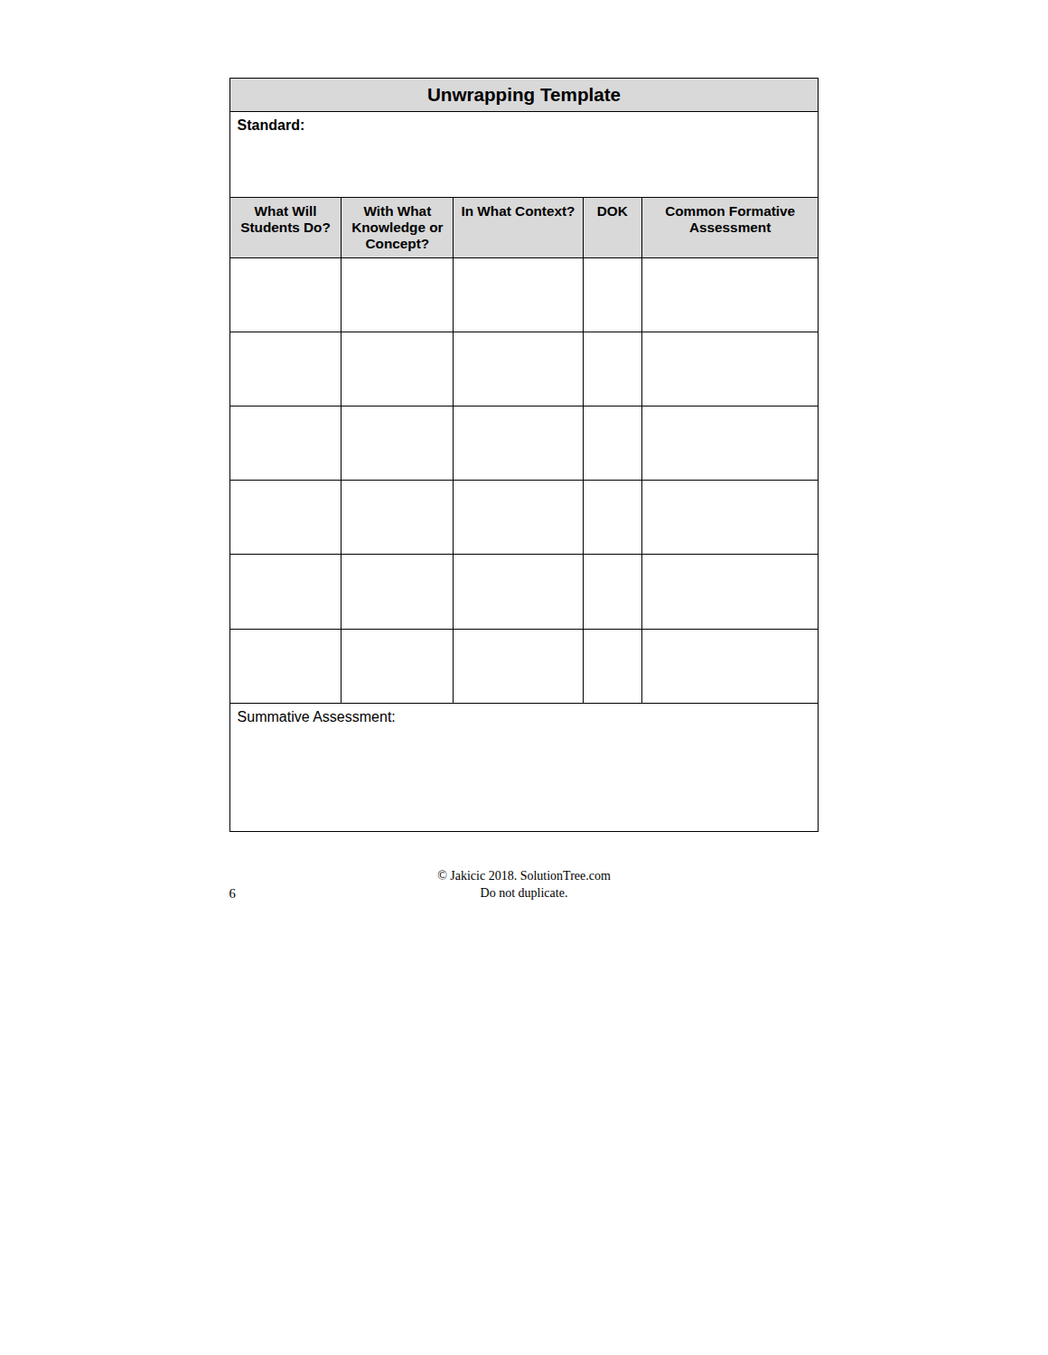| Unwrapping Template |
| Standard: |
| What Will Students Do? | With What Knowledge or Concept? | In What Context? | DOK | Common Formative Assessment |
| Summative Assessment: |
6
© Jakicic 2018. SolutionTree.com
Do not duplicate.